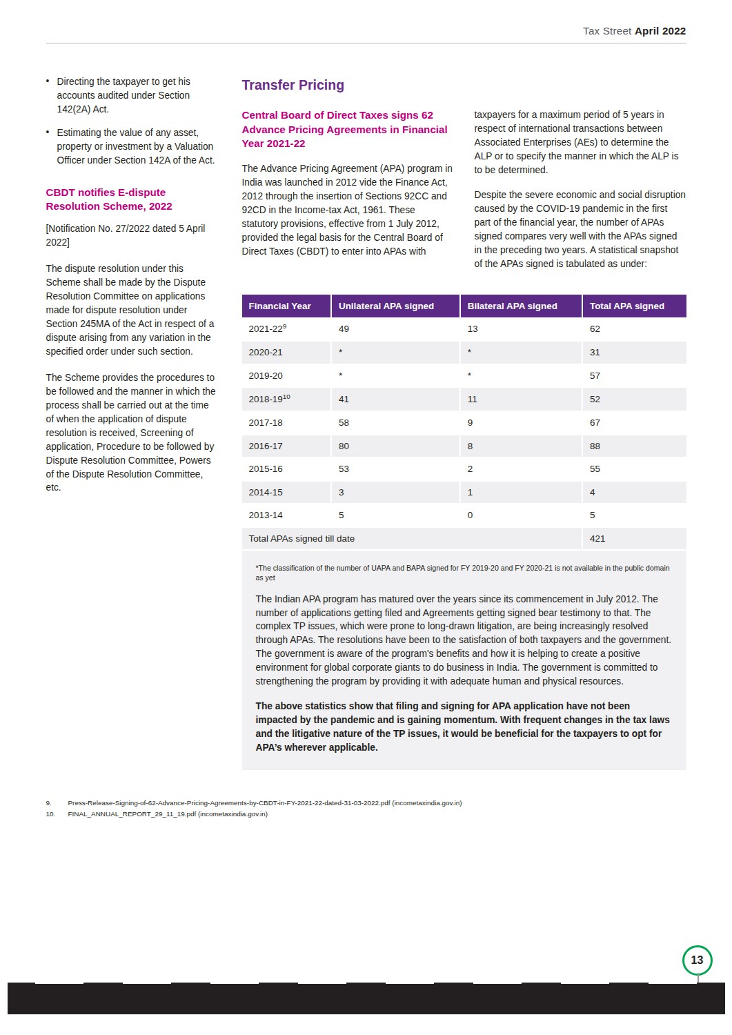Tax Street April 2022
Directing the taxpayer to get his accounts audited under Section 142(2A) Act.
Estimating the value of any asset, property or investment by a Valuation Officer under Section 142A of the Act.
CBDT notifies E-dispute Resolution Scheme, 2022
[Notification No. 27/2022 dated 5 April 2022]
The dispute resolution under this Scheme shall be made by the Dispute Resolution Committee on applications made for dispute resolution under Section 245MA of the Act in respect of a dispute arising from any variation in the specified order under such section.
The Scheme provides the procedures to be followed and the manner in which the process shall be carried out at the time of when the application of dispute resolution is received, Screening of application, Procedure to be followed by Dispute Resolution Committee, Powers of the Dispute Resolution Committee, etc.
Transfer Pricing
Central Board of Direct Taxes signs 62 Advance Pricing Agreements in Financial Year 2021-22
The Advance Pricing Agreement (APA) program in India was launched in 2012 vide the Finance Act, 2012 through the insertion of Sections 92CC and 92CD in the Income-tax Act, 1961. These statutory provisions, effective from 1 July 2012, provided the legal basis for the Central Board of Direct Taxes (CBDT) to enter into APAs with
taxpayers for a maximum period of 5 years in respect of international transactions between Associated Enterprises (AEs) to determine the ALP or to specify the manner in which the ALP is to be determined.
Despite the severe economic and social disruption caused by the COVID-19 pandemic in the first part of the financial year, the number of APAs signed compares very well with the APAs signed in the preceding two years. A statistical snapshot of the APAs signed is tabulated as under:
| Financial Year | Unilateral APA signed | Bilateral APA signed | Total APA signed |
| --- | --- | --- | --- |
| 2021-22 9 | 49 | 13 | 62 |
| 2020-21 | * | * | 31 |
| 2019-20 | * | * | 57 |
| 2018-19 10 | 41 | 11 | 52 |
| 2017-18 | 58 | 9 | 67 |
| 2016-17 | 80 | 8 | 88 |
| 2015-16 | 53 | 2 | 55 |
| 2014-15 | 3 | 1 | 4 |
| 2013-14 | 5 | 0 | 5 |
| Total APAs signed till date | 421 |
*The classification of the number of UAPA and BAPA signed for FY 2019-20 and FY 2020-21 is not available in the public domain as yet
The Indian APA program has matured over the years since its commencement in July 2012. The number of applications getting filed and Agreements getting signed bear testimony to that. The complex TP issues, which were prone to long-drawn litigation, are being increasingly resolved through APAs. The resolutions have been to the satisfaction of both taxpayers and the government. The government is aware of the program's benefits and how it is helping to create a positive environment for global corporate giants to do business in India. The government is committed to strengthening the program by providing it with adequate human and physical resources.
The above statistics show that filing and signing for APA application have not been impacted by the pandemic and is gaining momentum. With frequent changes in the tax laws and the litigative nature of the TP issues, it would be beneficial for the taxpayers to opt for APA’s wherever applicable.
9. Press-Release-Signing-of-62-Advance-Pricing-Agreements-by-CBDT-in-FY-2021-22-dated-31-03-2022.pdf (incometaxindia.gov.in)
10. FINAL_ANNUAL_REPORT_29_11_19.pdf (incometaxindia.gov.in)
13